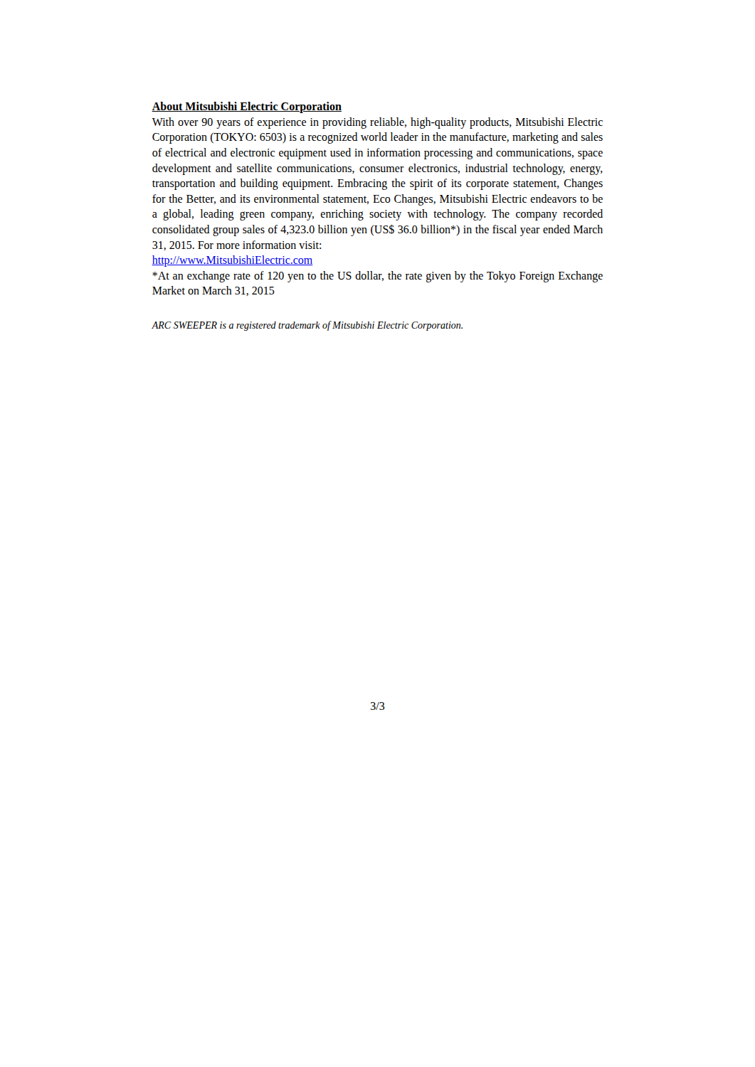About Mitsubishi Electric Corporation
With over 90 years of experience in providing reliable, high-quality products, Mitsubishi Electric Corporation (TOKYO: 6503) is a recognized world leader in the manufacture, marketing and sales of electrical and electronic equipment used in information processing and communications, space development and satellite communications, consumer electronics, industrial technology, energy, transportation and building equipment. Embracing the spirit of its corporate statement, Changes for the Better, and its environmental statement, Eco Changes, Mitsubishi Electric endeavors to be a global, leading green company, enriching society with technology. The company recorded consolidated group sales of 4,323.0 billion yen (US$ 36.0 billion*) in the fiscal year ended March 31, 2015. For more information visit:
http://www.MitsubishiElectric.com
*At an exchange rate of 120 yen to the US dollar, the rate given by the Tokyo Foreign Exchange Market on March 31, 2015
ARC SWEEPER is a registered trademark of Mitsubishi Electric Corporation.
3/3